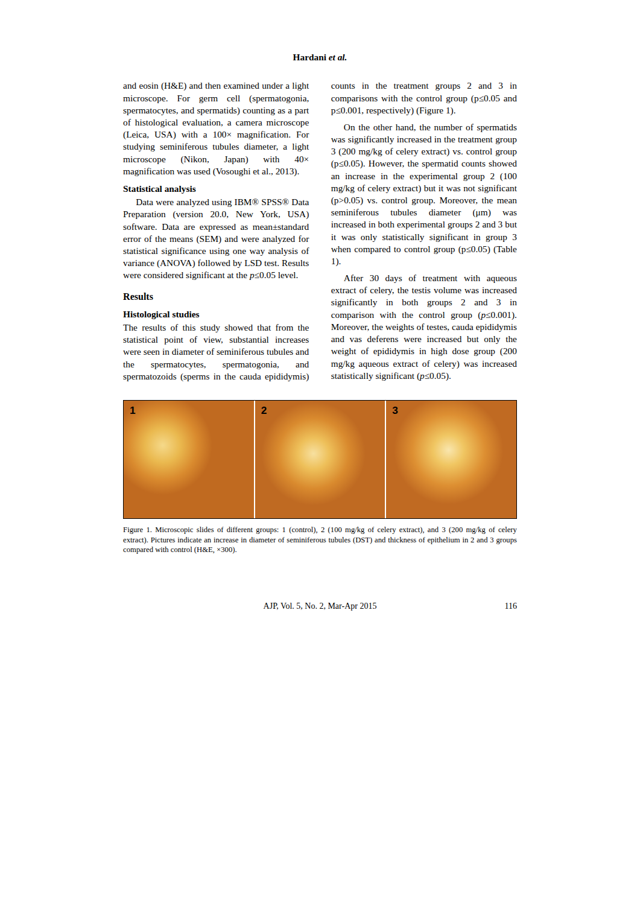Hardani et al.
and eosin (H&E) and then examined under a light microscope. For germ cell (spermatogonia, spermatocytes, and spermatids) counting as a part of histological evaluation, a camera microscope (Leica, USA) with a 100× magnification. For studying seminiferous tubules diameter, a light microscope (Nikon, Japan) with 40× magnification was used (Vosoughi et al., 2013).
Statistical analysis
Data were analyzed using IBM® SPSS® Data Preparation (version 20.0, New York, USA) software. Data are expressed as mean±standard error of the means (SEM) and were analyzed for statistical significance using one way analysis of variance (ANOVA) followed by LSD test. Results were considered significant at the p≤0.05 level.
Results
Histological studies
The results of this study showed that from the statistical point of view, substantial increases were seen in diameter of seminiferous tubules and the spermatocytes, spermatogonia, and spermatozoids (sperms in the cauda epididymis) counts in the treatment groups 2 and 3 in comparisons with the control group (p≤0.05 and p≤0.001, respectively) (Figure 1).
On the other hand, the number of spermatids was significantly increased in the treatment group 3 (200 mg/kg of celery extract) vs. control group (p≤0.05). However, the spermatid counts showed an increase in the experimental group 2 (100 mg/kg of celery extract) but it was not significant (p>0.05) vs. control group. Moreover, the mean seminiferous tubules diameter (μm) was increased in both experimental groups 2 and 3 but it was only statistically significant in group 3 when compared to control group (p≤0.05) (Table 1).
After 30 days of treatment with aqueous extract of celery, the testis volume was increased significantly in both groups 2 and 3 in comparison with the control group (p≤0.001). Moreover, the weights of testes, cauda epididymis and vas deferens were increased but only the weight of epididymis in high dose group (200 mg/kg aqueous extract of celery) was increased statistically significant (p≤0.05).
1
2
3
Figure 1. Microscopic slides of different groups: 1 (control), 2 (100 mg/kg of celery extract), and 3 (200 mg/kg of celery extract). Pictures indicate an increase in diameter of seminiferous tubules (DST) and thickness of epithelium in 2 and 3 groups compared with control (H&E, ×300).
AJP, Vol. 5, No. 2, Mar-Apr 2015 116